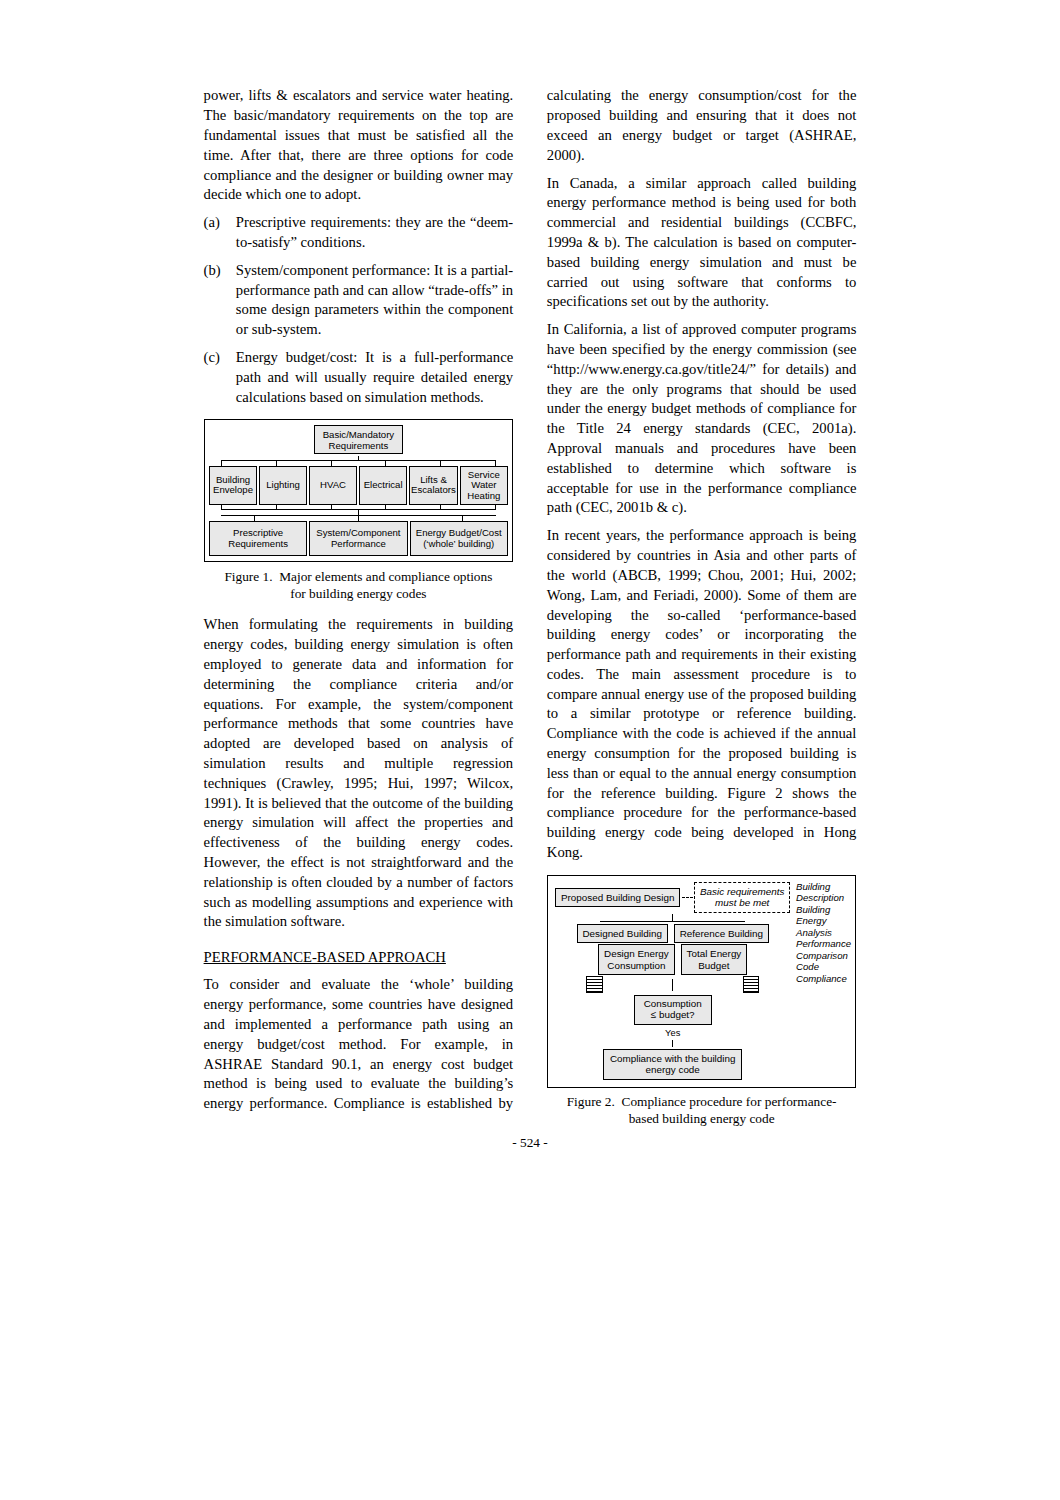power, lifts & escalators and service water heating. The basic/mandatory requirements on the top are fundamental issues that must be satisfied all the time. After that, there are three options for code compliance and the designer or building owner may decide which one to adopt.
(a)
Prescriptive requirements: they are the “deem-to-satisfy” conditions.
(b)
System/component performance: It is a partial-performance path and can allow “trade-offs” in some design parameters within the component or sub-system.
(c)
Energy budget/cost: It is a full-performance path and will usually require detailed energy calculations based on simulation methods.
Basic/Mandatory
Requirements
Building
Envelope
Lighting
HVAC
Electrical
Lifts &
Escalators
Service
Water
Heating
Prescriptive
Requirements
System/Component
Performance
Energy Budget/Cost
(‘whole’ building)
Figure 1. Major elements and compliance options
for building energy codes
When formulating the requirements in building energy codes, building energy simulation is often employed to generate data and information for determining the compliance criteria and/or equations. For example, the system/component performance methods that some countries have adopted are developed based on analysis of simulation results and multiple regression techniques (Crawley, 1995; Hui, 1997; Wilcox, 1991). It is believed that the outcome of the building energy simulation will affect the properties and effectiveness of the building energy codes. However, the effect is not straightforward and the relationship is often clouded by a number of factors such as modelling assumptions and experience with the simulation software.
Performance-Based Approach
To consider and evaluate the ‘whole’ building energy performance, some countries have designed and implemented a performance path using an energy budget/cost method. For example, in ASHRAE Standard 90.1, an energy cost budget method is being used to evaluate the building’s energy performance. Compliance is established by calculating the energy consumption/cost for the proposed building and ensuring that it does not exceed an energy budget or target (ASHRAE, 2000).
In Canada, a similar approach called building energy performance method is being used for both commercial and residential buildings (CCBFC, 1999a & b). The calculation is based on computer-based building energy simulation and must be carried out using software that conforms to specifications set out by the authority.
In California, a list of approved computer programs have been specified by the energy commission (see “http://www.energy.ca.gov/title24/” for details) and they are the only programs that should be used under the energy budget methods of compliance for the Title 24 energy standards (CEC, 2001a). Approval manuals and procedures have been established to determine which software is acceptable for use in the performance compliance path (CEC, 2001b & c).
In recent years, the performance approach is being considered by countries in Asia and other parts of the world (ABCB, 1999; Chou, 2001; Hui, 2002; Wong, Lam, and Feriadi, 2000). Some of them are developing the so-called ‘performance-based building energy codes’ or incorporating the performance path and requirements in their existing codes. The main assessment procedure is to compare annual energy use of the proposed building to a similar prototype or reference building. Compliance with the code is achieved if the annual energy consumption for the proposed building is less than or equal to the annual energy consumption for the reference building. Figure 2 shows the compliance procedure for the performance-based building energy code being developed in Hong Kong.
Proposed Building Design
Basic requirements
must be met
Designed Building
Reference Building
Design Energy
Consumption
Total Energy
Budget
Consumption
≤ budget?
Yes
Compliance with the building
energy code
Building
Description
Building Energy
Analysis
Performance
Comparison
Code
Compliance
Figure 2. Compliance procedure for performance-
based building energy code
- 524 -